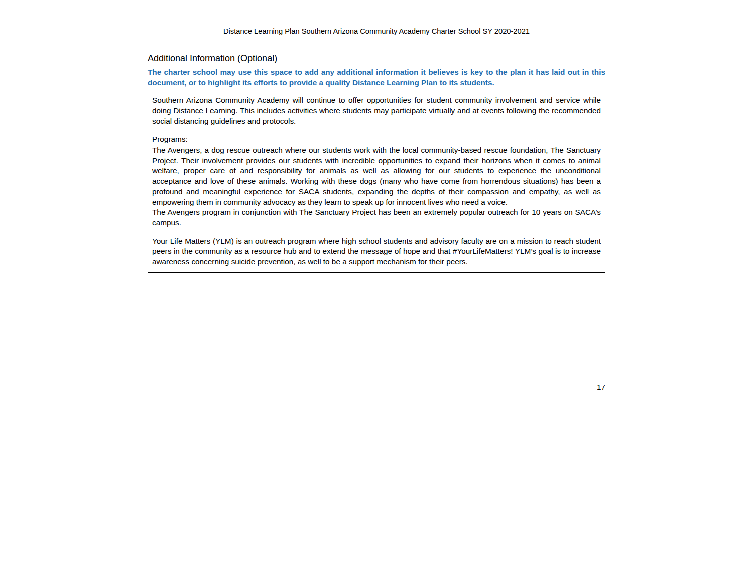Distance Learning Plan Southern Arizona Community Academy Charter School SY 2020-2021
Additional Information (Optional)
The charter school may use this space to add any additional information it believes is key to the plan it has laid out in this document, or to highlight its efforts to provide a quality Distance Learning Plan to its students.
Southern Arizona Community Academy will continue to offer opportunities for student community involvement and service while doing Distance Learning. This includes activities where students may participate virtually and at events following the recommended social distancing guidelines and protocols.
Programs:
The Avengers, a dog rescue outreach where our students work with the local community-based rescue foundation, The Sanctuary Project. Their involvement provides our students with incredible opportunities to expand their horizons when it comes to animal welfare, proper care of and responsibility for animals as well as allowing for our students to experience the unconditional acceptance and love of these animals. Working with these dogs (many who have come from horrendous situations) has been a profound and meaningful experience for SACA students, expanding the depths of their compassion and empathy, as well as empowering them in community advocacy as they learn to speak up for innocent lives who need a voice.
The Avengers program in conjunction with The Sanctuary Project has been an extremely popular outreach for 10 years on SACA’s campus.
Your Life Matters (YLM) is an outreach program where high school students and advisory faculty are on a mission to reach student peers in the community as a resource hub and to extend the message of hope and that #YourLifeMatters! YLM’s goal is to increase awareness concerning suicide prevention, as well to be a support mechanism for their peers.
17